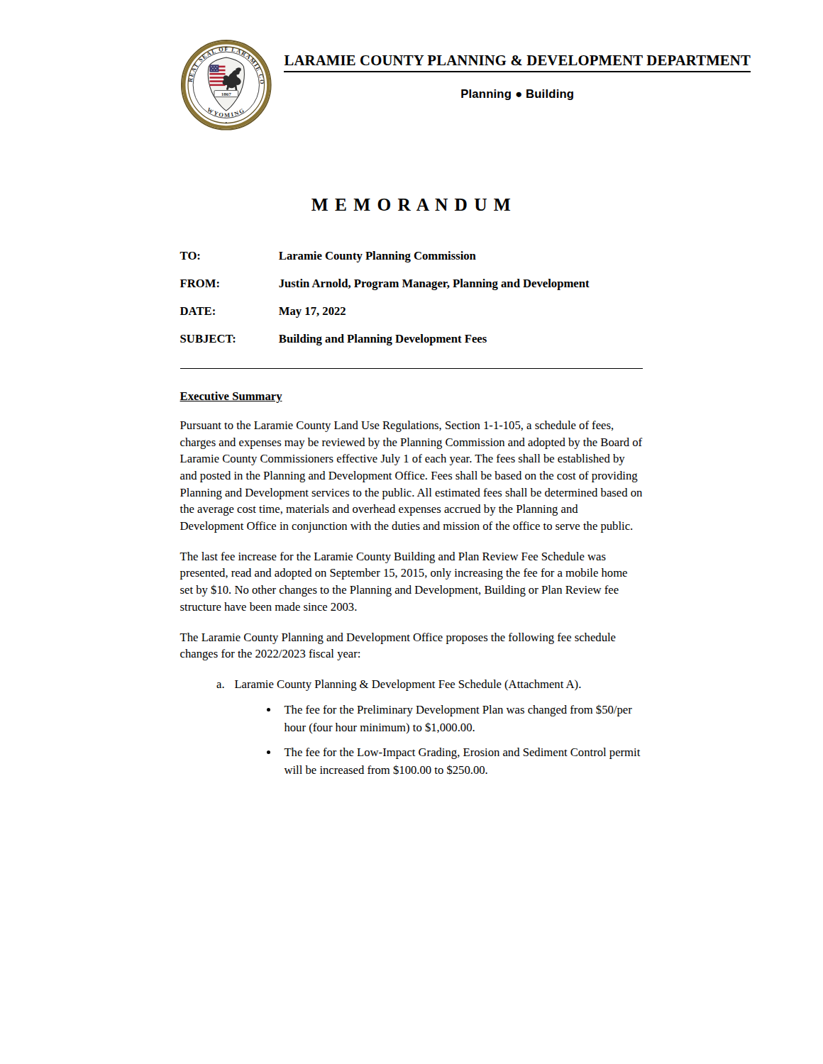1867 THE GREAT SEAL OF LARAMIE COUNTY WYOMING
LARAMIE COUNTY PLANNING & DEVELOPMENT DEPARTMENT
Planning ● Building
M E M O R A N D U M
| TO: | Laramie County Planning Commission |
| FROM: | Justin Arnold, Program Manager, Planning and Development |
| DATE: | May 17, 2022 |
| SUBJECT: | Building and Planning Development Fees |
Executive Summary
Pursuant to the Laramie County Land Use Regulations, Section 1-1-105, a schedule of fees, charges and expenses may be reviewed by the Planning Commission and adopted by the Board of Laramie County Commissioners effective July 1 of each year. The fees shall be established by and posted in the Planning and Development Office. Fees shall be based on the cost of providing Planning and Development services to the public. All estimated fees shall be determined based on the average cost time, materials and overhead expenses accrued by the Planning and Development Office in conjunction with the duties and mission of the office to serve the public.
The last fee increase for the Laramie County Building and Plan Review Fee Schedule was presented, read and adopted on September 15, 2015, only increasing the fee for a mobile home set by $10. No other changes to the Planning and Development, Building or Plan Review fee structure have been made since 2003.
The Laramie County Planning and Development Office proposes the following fee schedule changes for the 2022/2023 fiscal year:
Laramie County Planning & Development Fee Schedule (Attachment A).
The fee for the Preliminary Development Plan was changed from $50/per hour (four hour minimum) to $1,000.00.
The fee for the Low-Impact Grading, Erosion and Sediment Control permit will be increased from $100.00 to $250.00.